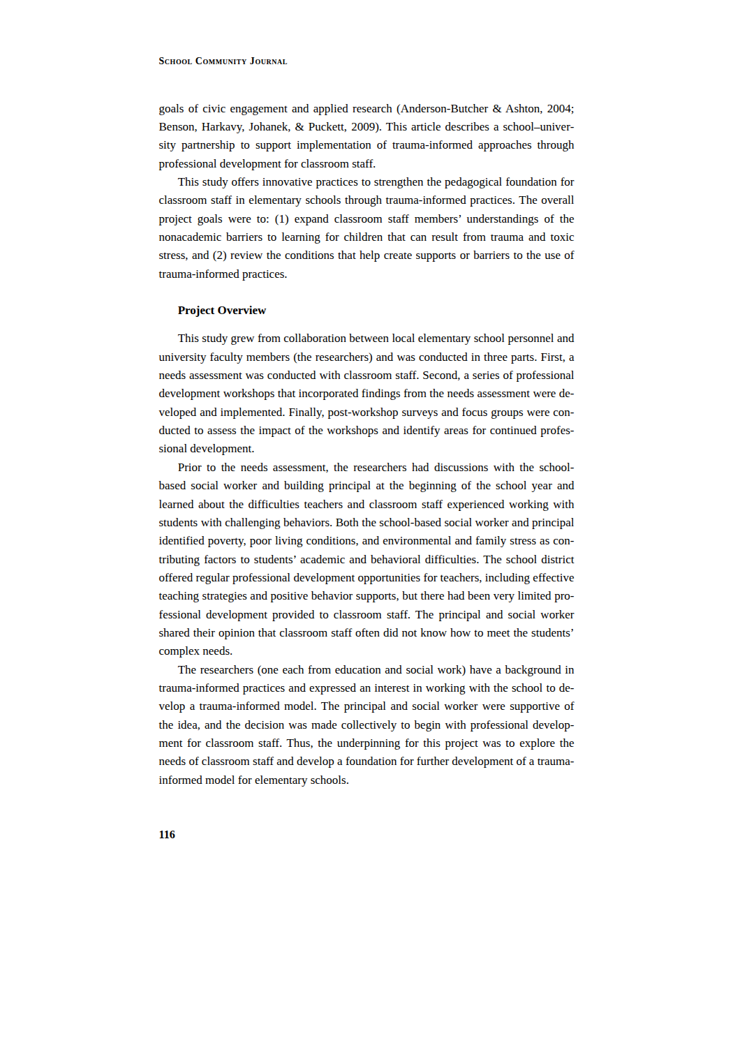School Community Journal
goals of civic engagement and applied research (Anderson-Butcher & Ashton, 2004; Benson, Harkavy, Johanek, & Puckett, 2009). This article describes a school–university partnership to support implementation of trauma-informed approaches through professional development for classroom staff.
This study offers innovative practices to strengthen the pedagogical foundation for classroom staff in elementary schools through trauma-informed practices. The overall project goals were to: (1) expand classroom staff members’ understandings of the nonacademic barriers to learning for children that can result from trauma and toxic stress, and (2) review the conditions that help create supports or barriers to the use of trauma-informed practices.
Project Overview
This study grew from collaboration between local elementary school personnel and university faculty members (the researchers) and was conducted in three parts. First, a needs assessment was conducted with classroom staff. Second, a series of professional development workshops that incorporated findings from the needs assessment were developed and implemented. Finally, post-workshop surveys and focus groups were conducted to assess the impact of the workshops and identify areas for continued professional development.
Prior to the needs assessment, the researchers had discussions with the school-based social worker and building principal at the beginning of the school year and learned about the difficulties teachers and classroom staff experienced working with students with challenging behaviors. Both the school-based social worker and principal identified poverty, poor living conditions, and environmental and family stress as contributing factors to students’ academic and behavioral difficulties. The school district offered regular professional development opportunities for teachers, including effective teaching strategies and positive behavior supports, but there had been very limited professional development provided to classroom staff. The principal and social worker shared their opinion that classroom staff often did not know how to meet the students’ complex needs.
The researchers (one each from education and social work) have a background in trauma-informed practices and expressed an interest in working with the school to develop a trauma-informed model. The principal and social worker were supportive of the idea, and the decision was made collectively to begin with professional development for classroom staff. Thus, the underpinning for this project was to explore the needs of classroom staff and develop a foundation for further development of a trauma-informed model for elementary schools.
116